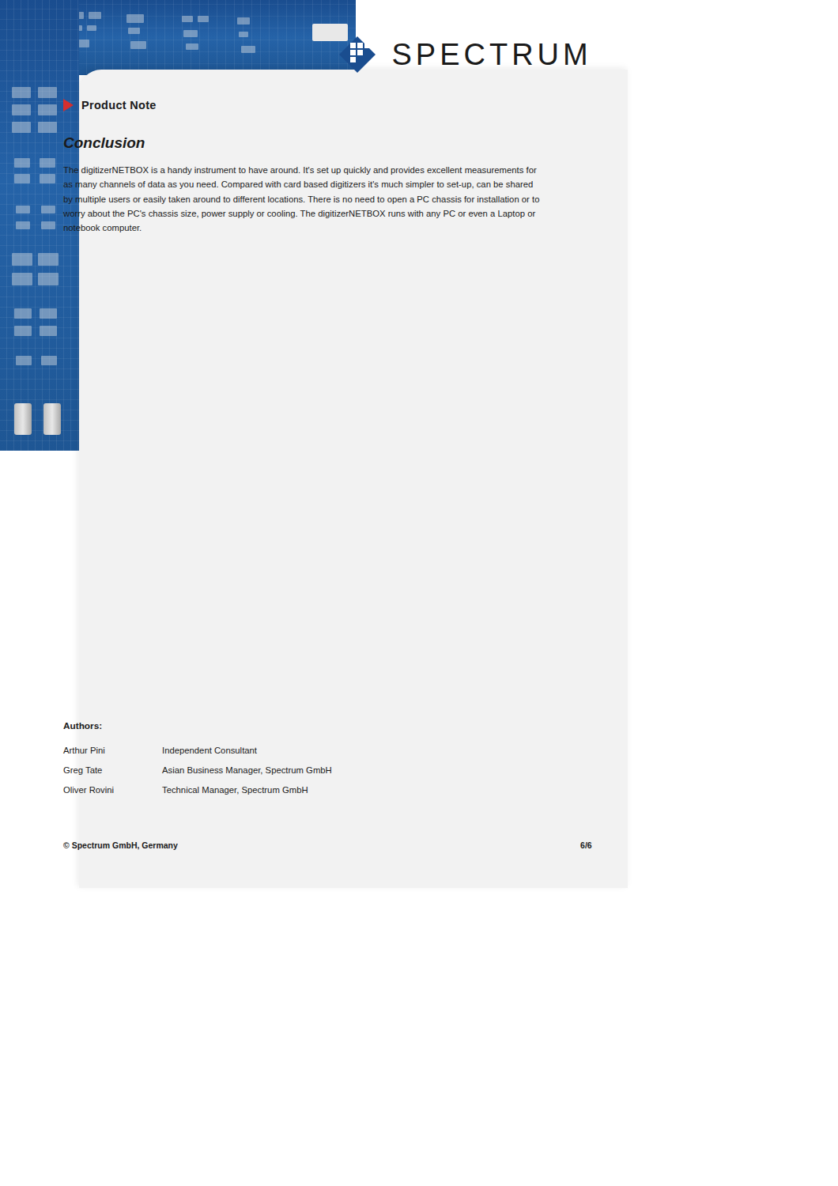SPECTRUM
Product Note
Conclusion
The digitizerNETBOX is a handy instrument to have around. It's set up quickly and provides excellent measurements for as many channels of data as you need. Compared with card based digitizers it's much simpler to set-up, can be shared by multiple users or easily taken around to different locations. There is no need to open a PC chassis for installation or to worry about the PC's chassis size, power supply or cooling. The digitizerNETBOX runs with any PC or even a Laptop or notebook computer.
Authors:
Arthur Pini
Independent Consultant
Greg Tate
Asian Business Manager, Spectrum GmbH
Oliver Rovini
Technical Manager, Spectrum GmbH
© Spectrum GmbH, Germany
6/6